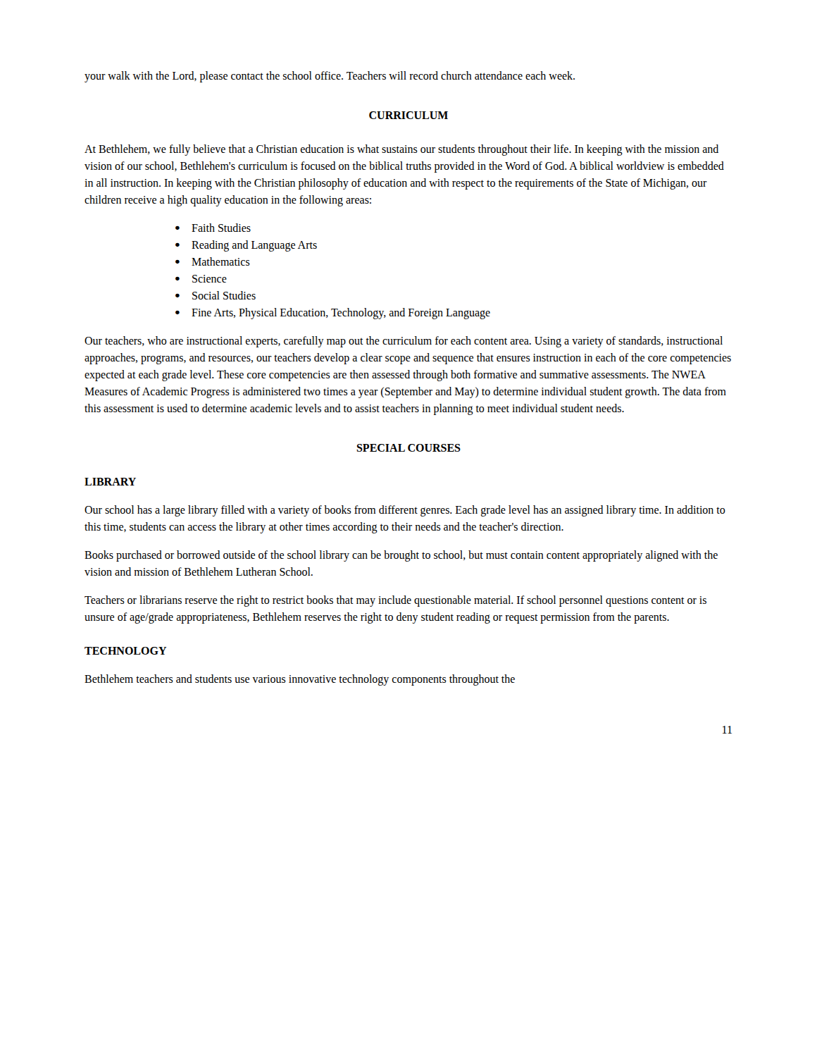your walk with the Lord, please contact the school office. Teachers will record church attendance each week.
CURRICULUM
At Bethlehem, we fully believe that a Christian education is what sustains our students throughout their life. In keeping with the mission and vision of our school, Bethlehem's curriculum is focused on the biblical truths provided in the Word of God. A biblical worldview is embedded in all instruction. In keeping with the Christian philosophy of education and with respect to the requirements of the State of Michigan, our children receive a high quality education in the following areas:
Faith Studies
Reading and Language Arts
Mathematics
Science
Social Studies
Fine Arts, Physical Education, Technology, and Foreign Language
Our teachers, who are instructional experts, carefully map out the curriculum for each content area. Using a variety of standards, instructional approaches, programs, and resources, our teachers develop a clear scope and sequence that ensures instruction in each of the core competencies expected at each grade level. These core competencies are then assessed through both formative and summative assessments. The NWEA Measures of Academic Progress is administered two times a year (September and May) to determine individual student growth. The data from this assessment is used to determine academic levels and to assist teachers in planning to meet individual student needs.
SPECIAL COURSES
LIBRARY
Our school has a large library filled with a variety of books from different genres. Each grade level has an assigned library time. In addition to this time, students can access the library at other times according to their needs and the teacher's direction.
Books purchased or borrowed outside of the school library can be brought to school, but must contain content appropriately aligned with the vision and mission of Bethlehem Lutheran School.
Teachers or librarians reserve the right to restrict books that may include questionable material. If school personnel questions content or is unsure of age/grade appropriateness, Bethlehem reserves the right to deny student reading or request permission from the parents.
TECHNOLOGY
Bethlehem teachers and students use various innovative technology components throughout the
11